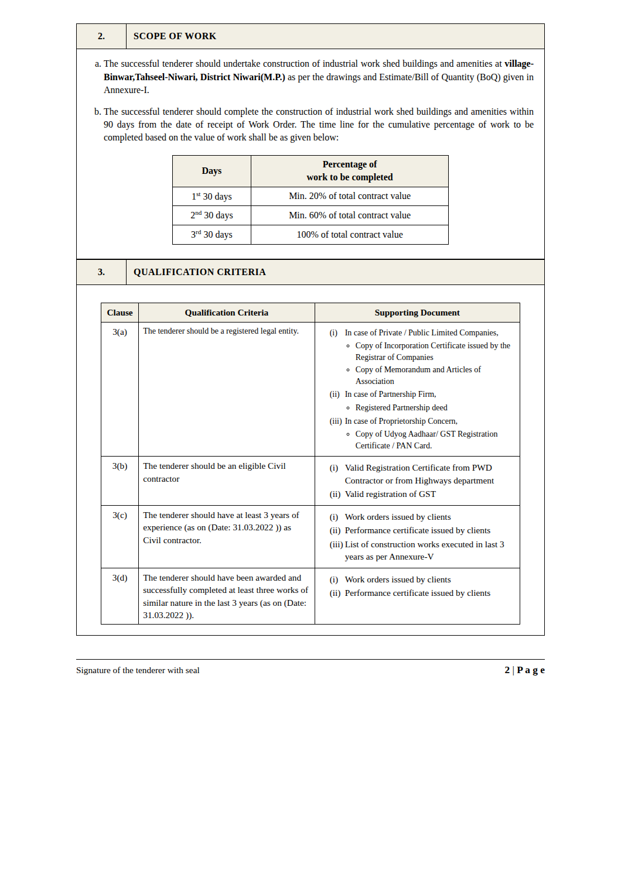| 2. | SCOPE OF WORK |
The successful tenderer should undertake construction of industrial work shed buildings and amenities at village- Binwar,Tahseel-Niwari, District Niwari(M.P.) as per the drawings and Estimate/Bill of Quantity (BoQ) given in Annexure-I.
The successful tenderer should complete the construction of industrial work shed buildings and amenities within 90 days from the date of receipt of Work Order. The time line for the cumulative percentage of work to be completed based on the value of work shall be as given below:
| Days | Percentage of work to be completed |
| --- | --- |
| 1 st 30 days | Min. 20% of total contract value |
| 2 nd 30 days | Min. 60% of total contract value |
| 3 rd 30 days | 100% of total contract value |
| 3. | QUALIFICATION CRITERIA |
| Clause | Qualification Criteria | Supporting Document |
| --- | --- | --- |
| 3(a) | The tenderer should be a registered legal entity. | (i) In case of Private / Public Limited Companies, Copy of Incorporation Certificate issued by the Registrar of Companies Copy of Memorandum and Articles of Association (ii) In case of Partnership Firm, Registered Partnership deed (iii) In case of Proprietorship Concern, Copy of Udyog Aadhaar/ GST Registration Certificate / PAN Card. |
| 3(b) | The tenderer should be an eligible Civil contractor | (i) Valid Registration Certificate from PWD Contractor or from Highways department (ii) Valid registration of GST |
| 3(c) | The tenderer should have at least 3 years of experience (as on (Date: 31.03.2022 )) as Civil contractor. | (i) Work orders issued by clients (ii) Performance certificate issued by clients (iii) List of construction works executed in last 3 years as per Annexure-V |
| 3(d) | The tenderer should have been awarded and successfully completed at least three works of similar nature in the last 3 years (as on (Date: 31.03.2022 )). | (i) Work orders issued by clients (ii) Performance certificate issued by clients |
Signature of the tenderer with seal 2 | P a g e